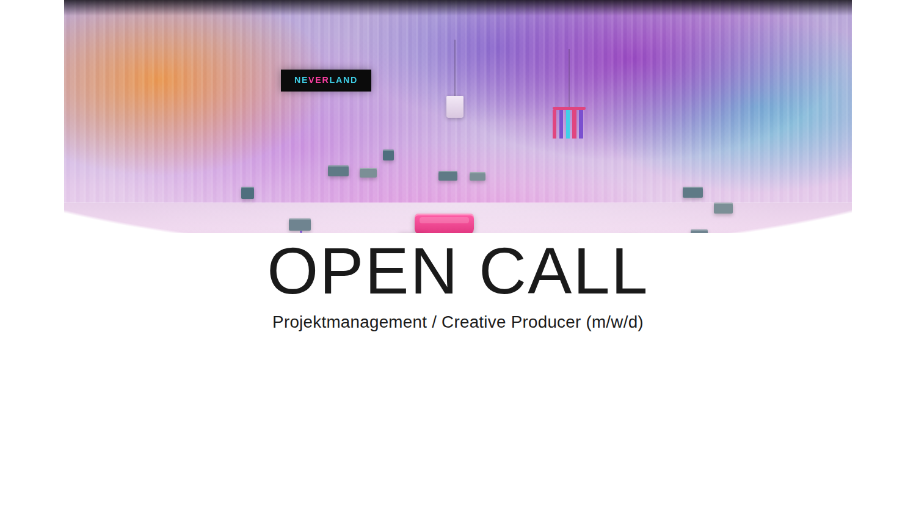NE VER LAND
OPEN CALL
Projektmanagement / Creative Producer (m/w/d)